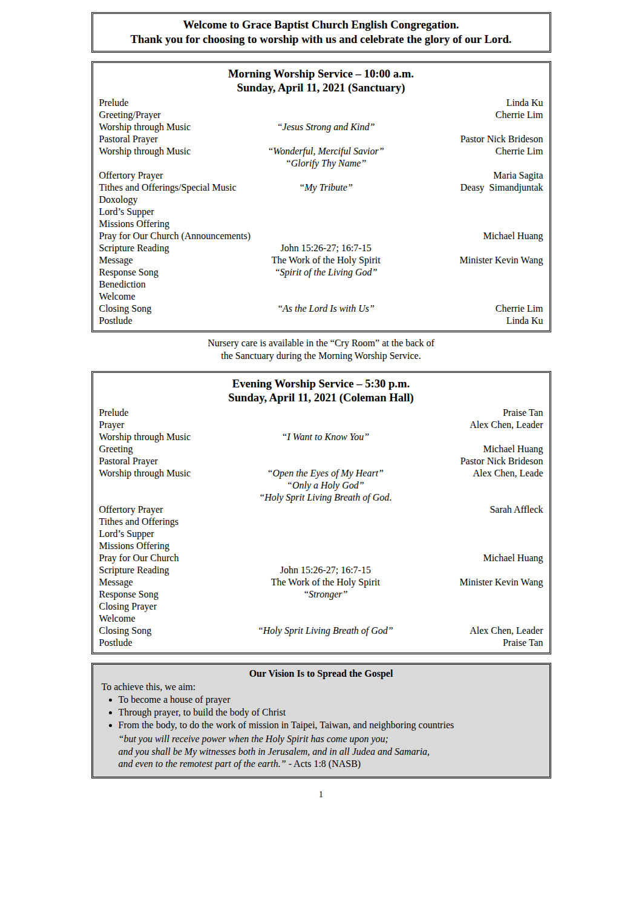Welcome to Grace Baptist Church English Congregation.
Thank you for choosing to worship with us and celebrate the glory of our Lord.
Morning Worship Service – 10:00 a.m.
Sunday, April 11, 2021 (Sanctuary)
| Prelude | | Linda Ku |
| Greeting/Prayer | | Cherrie Lim |
| Worship through Music | “Jesus Strong and Kind” | |
| Pastoral Prayer | | Pastor Nick Brideson |
| Worship through Music | “Wonderful, Merciful Savior” | Cherrie Lim |
| | “Glorify Thy Name” | |
| Offertory Prayer | | Maria Sagita |
| Tithes and Offerings/Special Music | “My Tribute” | Deasy Simandjuntak |
| Doxology | | |
| Lord’s Supper | | |
| Missions Offering | | |
| Pray for Our Church (Announcements) | | Michael Huang |
| Scripture Reading | John 15:26-27; 16:7-15 | |
| Message | The Work of the Holy Spirit | Minister Kevin Wang |
| Response Song | “Spirit of the Living God” | |
| Benediction | | |
| Welcome | | |
| Closing Song | “As the Lord Is with Us” | Cherrie Lim |
| Postlude | | Linda Ku |
Nursery care is available in the “Cry Room” at the back of
the Sanctuary during the Morning Worship Service.
Evening Worship Service – 5:30 p.m.
Sunday, April 11, 2021 (Coleman Hall)
| Prelude | | Praise Tan |
| Prayer | | Alex Chen, Leader |
| Worship through Music | “I Want to Know You” | |
| Greeting | | Michael Huang |
| Pastoral Prayer | | Pastor Nick Brideson |
| Worship through Music | “Open the Eyes of My Heart” | Alex Chen, Leade |
| | “Only a Holy God” | |
| | “Holy Sprit Living Breath of God . | |
| Offertory Prayer | | Sarah Affleck |
| Tithes and Offerings | | |
| Lord’s Supper | | |
| Missions Offering | | |
| Pray for Our Church | | Michael Huang |
| Scripture Reading | John 15:26-27; 16:7-15 | |
| Message | The Work of the Holy Spirit | Minister Kevin Wang |
| Response Song | “Stronger” | |
| Closing Prayer | | |
| Welcome | | |
| Closing Song | “Holy Sprit Living Breath of God” | Alex Chen, Leader |
| Postlude | | Praise Tan |
Our Vision Is to Spread the Gospel
To achieve this, we aim:
To become a house of prayer
Through prayer, to build the body of Christ
From the body, to do the work of mission in Taipei, Taiwan, and neighboring countries
“but you will receive power when the Holy Spirit has come upon you;
and you shall be My witnesses both in Jerusalem, and in all Judea and Samaria,
and even to the remotest part of the earth.” - Acts 1:8 (NASB)
1